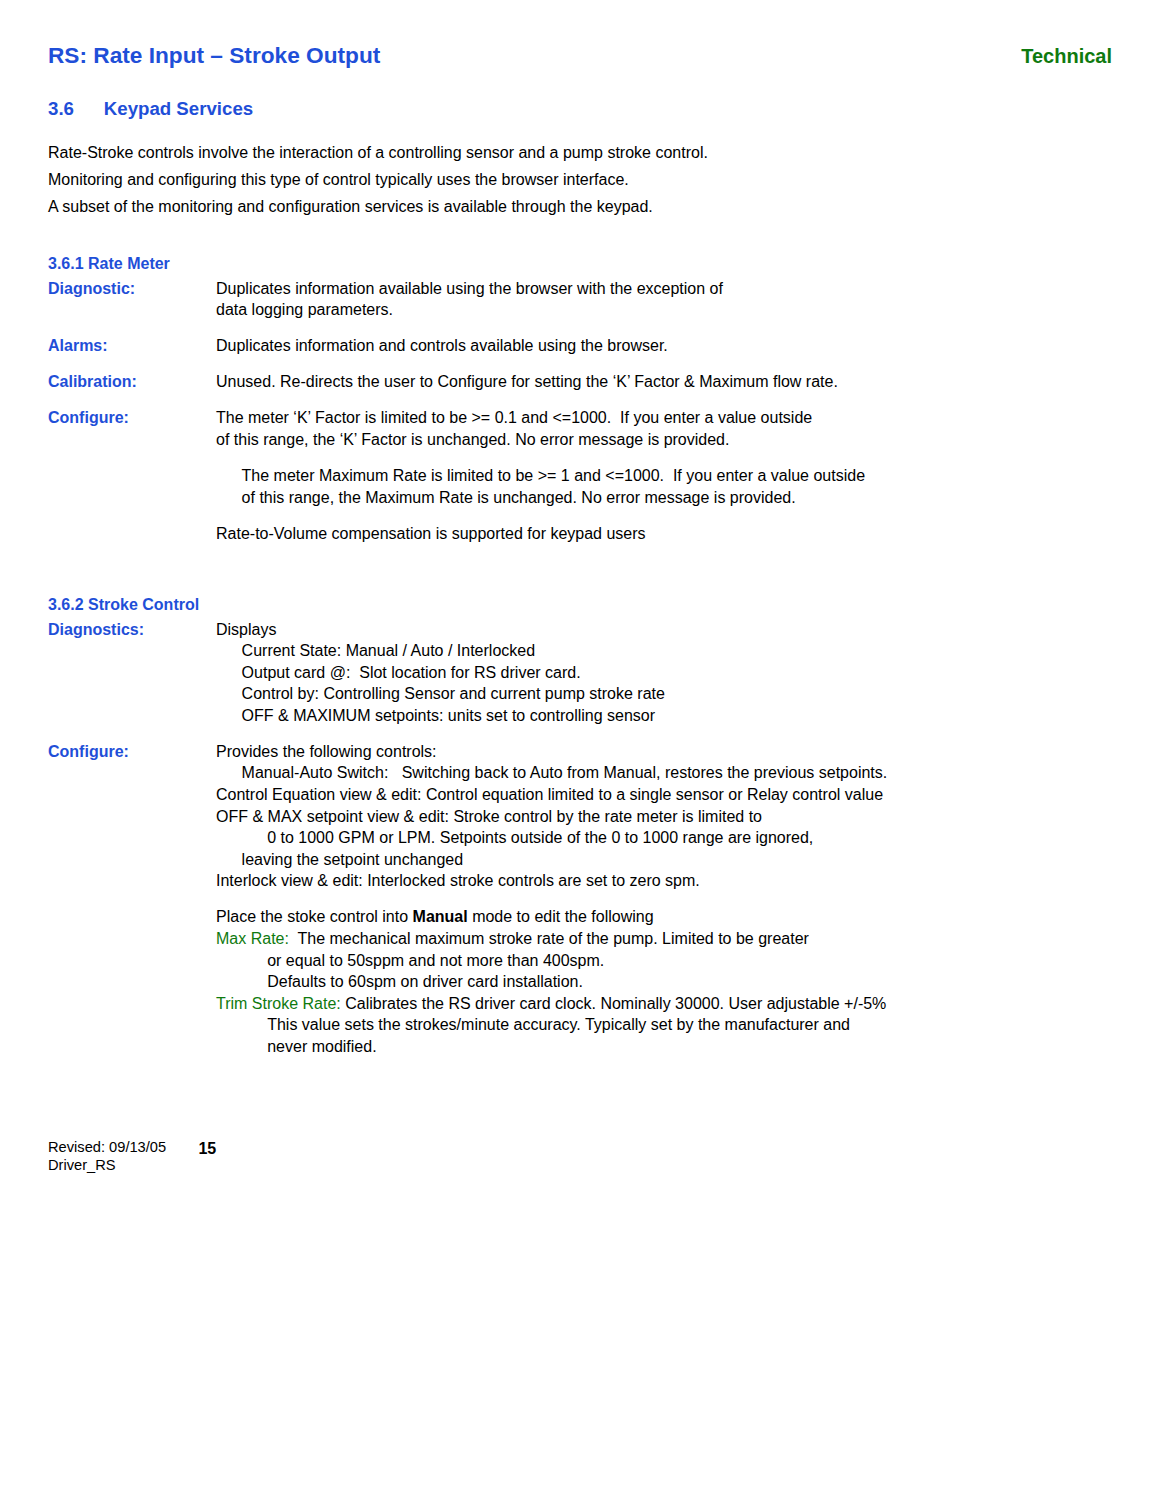RS: Rate Input – Stroke Output
Technical
3.6 Keypad Services
Rate-Stroke controls involve the interaction of a controlling sensor and a pump stroke control.
Monitoring and configuring this type of control typically uses the browser interface.
A subset of the monitoring and configuration services is available through the keypad.
3.6.1 Rate Meter
Diagnostic:
Duplicates information available using the browser with the exception of
data logging parameters.
Alarms:
Duplicates information and controls available using the browser.
Calibration:
Unused. Re-directs the user to Configure for setting the ‘K’ Factor & Maximum flow rate.
Configure:
The meter ‘K’ Factor is limited to be >= 0.1 and <=1000. If you enter a value outside
of this range, the ‘K’ Factor is unchanged. No error message is provided.
The meter Maximum Rate is limited to be >= 1 and <=1000. If you enter a value outside
of this range, the Maximum Rate is unchanged. No error message is provided.
Rate-to-Volume compensation is supported for keypad users
3.6.2 Stroke Control
Diagnostics:
Displays
Current State: Manual / Auto / Interlocked
Output card @: Slot location for RS driver card.
Control by: Controlling Sensor and current pump stroke rate
OFF & MAXIMUM setpoints: units set to controlling sensor
Configure:
Provides the following controls:
Manual-Auto Switch: Switching back to Auto from Manual, restores the previous setpoints.
Control Equation view & edit: Control equation limited to a single sensor or Relay control value
OFF & MAX setpoint view & edit: Stroke control by the rate meter is limited to
0 to 1000 GPM or LPM. Setpoints outside of the 0 to 1000 range are ignored,
leaving the setpoint unchanged
Interlock view & edit: Interlocked stroke controls are set to zero spm.
Place the stoke control into Manual mode to edit the following
Max Rate: The mechanical maximum stroke rate of the pump. Limited to be greater
or equal to 50sppm and not more than 400spm.
Defaults to 60spm on driver card installation.
Trim Stroke Rate: Calibrates the RS driver card clock. Nominally 30000. User adjustable +/-5%
This value sets the strokes/minute accuracy. Typically set by the manufacturer and
never modified.
Revised: 09/13/05
Driver_RS
15